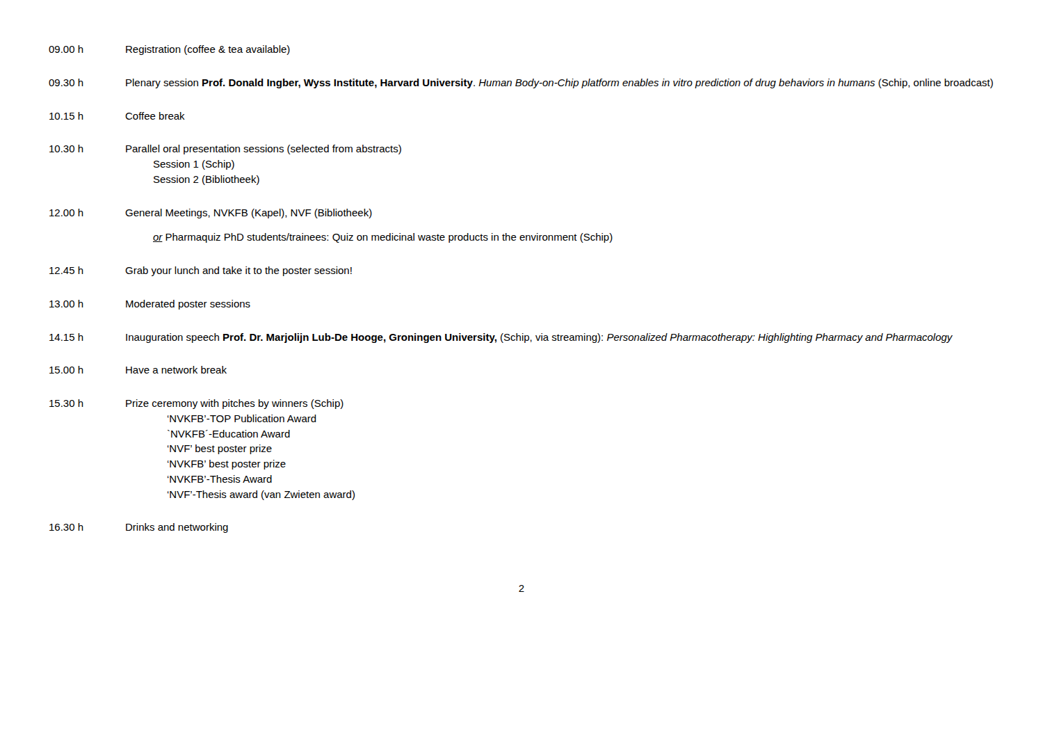| 09.00 h | Registration (coffee & tea available) |
| 09.30 h | Plenary session Prof. Donald Ingber, Wyss Institute, Harvard University . Human Body-on-Chip platform enables in vitro prediction of drug behaviors in humans (Schip, online broadcast) |
| 10.15 h | Coffee break |
| 10.30 h | Parallel oral presentation sessions (selected from abstracts) Session 1 (Schip) Session 2 (Bibliotheek) |
| 12.00 h | General Meetings, NVKFB (Kapel), NVF (Bibliotheek) or Pharmaquiz PhD students/trainees: Quiz on medicinal waste products in the environment (Schip) |
| 12.45 h | Grab your lunch and take it to the poster session! |
| 13.00 h | Moderated poster sessions |
| 14.15 h | Inauguration speech Prof. Dr. Marjolijn Lub-De Hooge, Groningen University, (Schip, via streaming): Personalized Pharmacotherapy: Highlighting Pharmacy and Pharmacology |
| 15.00 h | Have a network break |
| 15.30 h | Prize ceremony with pitches by winners (Schip) ‘NVKFB’-TOP Publication Award `NVKFB´-Education Award ‘NVF’ best poster prize ‘NVKFB’ best poster prize ‘NVKFB’-Thesis Award ‘NVF’-Thesis award (van Zwieten award) |
| 16.30 h | Drinks and networking |
2